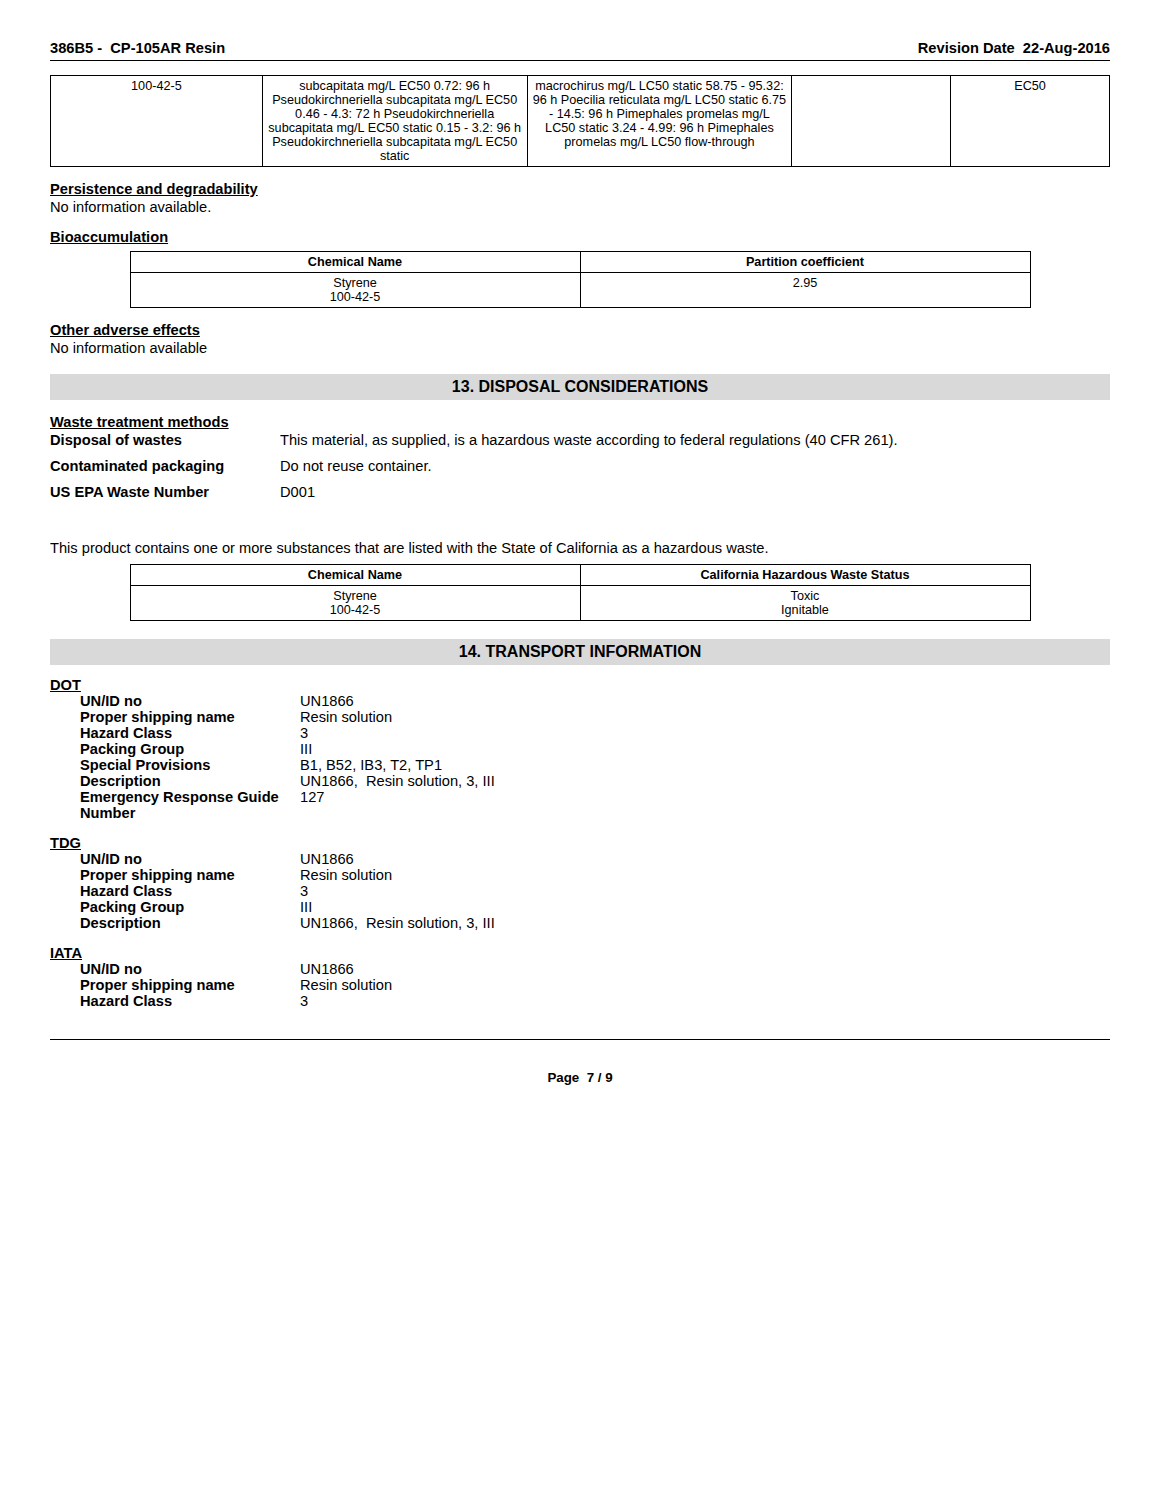386B5 - CP-105AR Resin
Revision Date 22-Aug-2016
| 100-42-5 | subcapitata mg/L EC50 0.72: 96 h Pseudokirchneriella subcapitata mg/L EC50 0.46 - 4.3: 72 h Pseudokirchneriella subcapitata mg/L EC50 static 0.15 - 3.2: 96 h Pseudokirchneriella subcapitata mg/L EC50 static | macrochirus mg/L LC50 static 58.75 - 95.32: 96 h Poecilia reticulata mg/L LC50 static 6.75 - 14.5: 96 h Pimephales promelas mg/L LC50 static 3.24 - 4.99: 96 h Pimephales promelas mg/L LC50 flow-through | | EC50 |
Persistence and degradability
No information available.
Bioaccumulation
| Chemical Name | Partition coefficient |
| --- | --- |
| Styrene 100-42-5 | 2.95 |
Other adverse effects
No information available
13. DISPOSAL CONSIDERATIONS
Waste treatment methods
Disposal of wastes
This material, as supplied, is a hazardous waste according to federal regulations (40 CFR 261).
Contaminated packaging
Do not reuse container.
US EPA Waste Number
D001
This product contains one or more substances that are listed with the State of California as a hazardous waste.
| Chemical Name | California Hazardous Waste Status |
| --- | --- |
| Styrene 100-42-5 | Toxic Ignitable |
14. TRANSPORT INFORMATION
DOT
UN/ID no UN1866
Proper shipping name Resin solution
Hazard Class3
Packing Group III
Special Provisions B1, B52, IB3, T2, TP1
Description UN1866, Resin solution, 3, III
Emergency Response Guide Number127
TDG
UN/ID no UN1866
Proper shipping name Resin solution
Hazard Class3
Packing Group III
Description UN1866, Resin solution, 3, III
IATA
UN/ID no UN1866
Proper shipping name Resin solution
Hazard Class3
Page 7 / 9